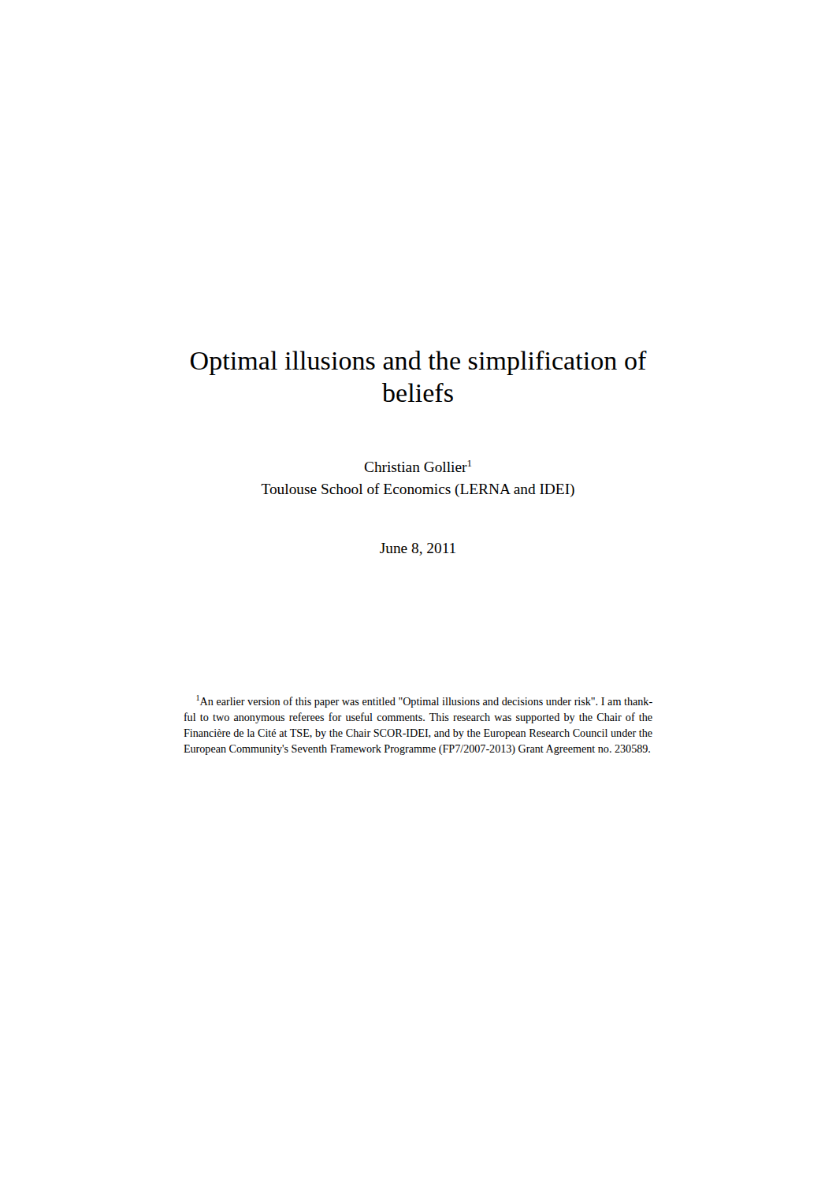Optimal illusions and the simplification of
beliefs
Christian Gollier1
Toulouse School of Economics (LERNA and IDEI)
June 8, 2011
1An earlier version of this paper was entitled "Optimal illusions and decisions under risk". I am thankful to two anonymous referees for useful comments. This research was supported by the Chair of the Financière de la Cité at TSE, by the Chair SCOR-IDEI, and by the European Research Council under the European Community's Seventh Framework Programme (FP7/2007-2013) Grant Agreement no. 230589.